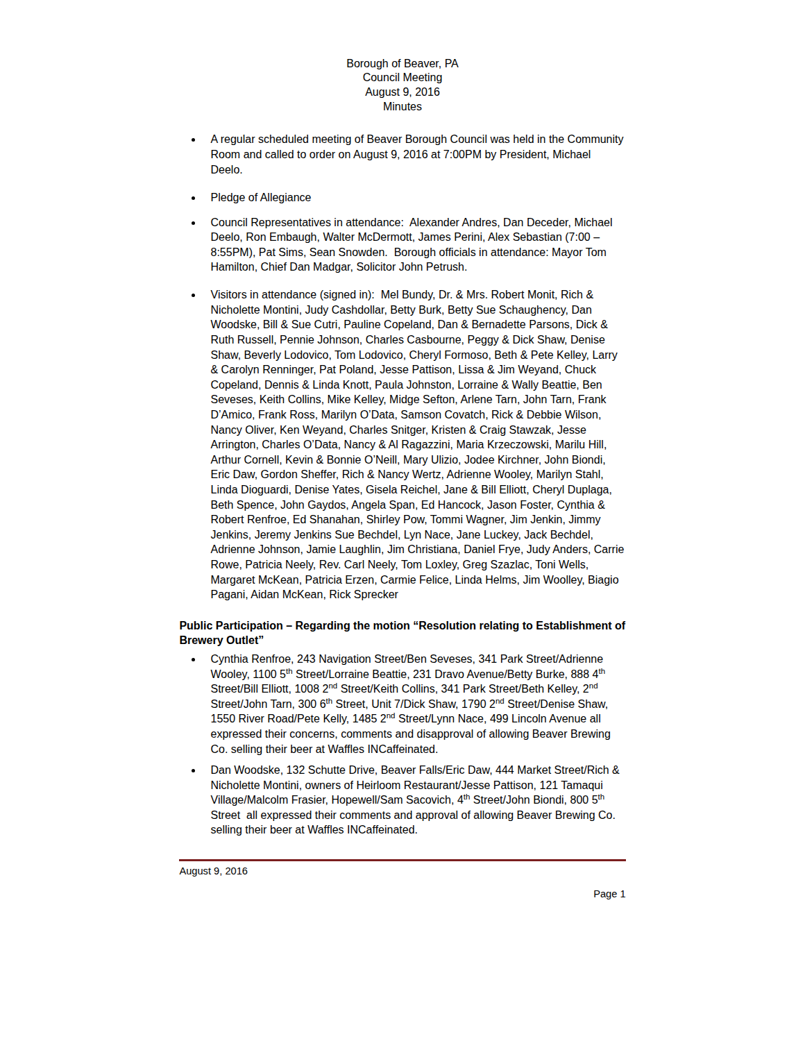Borough of Beaver, PA
Council Meeting
August 9, 2016
Minutes
A regular scheduled meeting of Beaver Borough Council was held in the Community Room and called to order on August 9, 2016 at 7:00PM by President, Michael Deelo.
Pledge of Allegiance
Council Representatives in attendance: Alexander Andres, Dan Deceder, Michael Deelo, Ron Embaugh, Walter McDermott, James Perini, Alex Sebastian (7:00 – 8:55PM), Pat Sims, Sean Snowden. Borough officials in attendance: Mayor Tom Hamilton, Chief Dan Madgar, Solicitor John Petrush.
Visitors in attendance (signed in): Mel Bundy, Dr. & Mrs. Robert Monit, Rich & Nicholette Montini, Judy Cashdollar, Betty Burk, Betty Sue Schaughency, Dan Woodske, Bill & Sue Cutri, Pauline Copeland, Dan & Bernadette Parsons, Dick & Ruth Russell, Pennie Johnson, Charles Casbourne, Peggy & Dick Shaw, Denise Shaw, Beverly Lodovico, Tom Lodovico, Cheryl Formoso, Beth & Pete Kelley, Larry & Carolyn Renninger, Pat Poland, Jesse Pattison, Lissa & Jim Weyand, Chuck Copeland, Dennis & Linda Knott, Paula Johnston, Lorraine & Wally Beattie, Ben Seveses, Keith Collins, Mike Kelley, Midge Sefton, Arlene Tarn, John Tarn, Frank D’Amico, Frank Ross, Marilyn O’Data, Samson Covatch, Rick & Debbie Wilson, Nancy Oliver, Ken Weyand, Charles Snitger, Kristen & Craig Stawzak, Jesse Arrington, Charles O’Data, Nancy & Al Ragazzini, Maria Krzeczowski, Marilu Hill, Arthur Cornell, Kevin & Bonnie O’Neill, Mary Ulizio, Jodee Kirchner, John Biondi, Eric Daw, Gordon Sheffer, Rich & Nancy Wertz, Adrienne Wooley, Marilyn Stahl, Linda Dioguardi, Denise Yates, Gisela Reichel, Jane & Bill Elliott, Cheryl Duplaga, Beth Spence, John Gaydos, Angela Span, Ed Hancock, Jason Foster, Cynthia & Robert Renfroe, Ed Shanahan, Shirley Pow, Tommi Wagner, Jim Jenkin, Jimmy Jenkins, Jeremy Jenkins Sue Bechdel, Lyn Nace, Jane Luckey, Jack Bechdel, Adrienne Johnson, Jamie Laughlin, Jim Christiana, Daniel Frye, Judy Anders, Carrie Rowe, Patricia Neely, Rev. Carl Neely, Tom Loxley, Greg Szazlac, Toni Wells, Margaret McKean, Patricia Erzen, Carmie Felice, Linda Helms, Jim Woolley, Biagio Pagani, Aidan McKean, Rick Sprecker
Public Participation – Regarding the motion “Resolution relating to Establishment of Brewery Outlet”
Cynthia Renfroe, 243 Navigation Street/Ben Seveses, 341 Park Street/Adrienne Wooley, 1100 5th Street/Lorraine Beattie, 231 Dravo Avenue/Betty Burke, 888 4th Street/Bill Elliott, 1008 2nd Street/Keith Collins, 341 Park Street/Beth Kelley, 2nd Street/John Tarn, 300 6th Street, Unit 7/Dick Shaw, 1790 2nd Street/Denise Shaw, 1550 River Road/Pete Kelly, 1485 2nd Street/Lynn Nace, 499 Lincoln Avenue all expressed their concerns, comments and disapproval of allowing Beaver Brewing Co. selling their beer at Waffles INCaffeinated.
Dan Woodske, 132 Schutte Drive, Beaver Falls/Eric Daw, 444 Market Street/Rich & Nicholette Montini, owners of Heirloom Restaurant/Jesse Pattison, 121 Tamaqui Village/Malcolm Frasier, Hopewell/Sam Sacovich, 4th Street/John Biondi, 800 5th Street all expressed their comments and approval of allowing Beaver Brewing Co. selling their beer at Waffles INCaffeinated.
August 9, 2016 Page 1